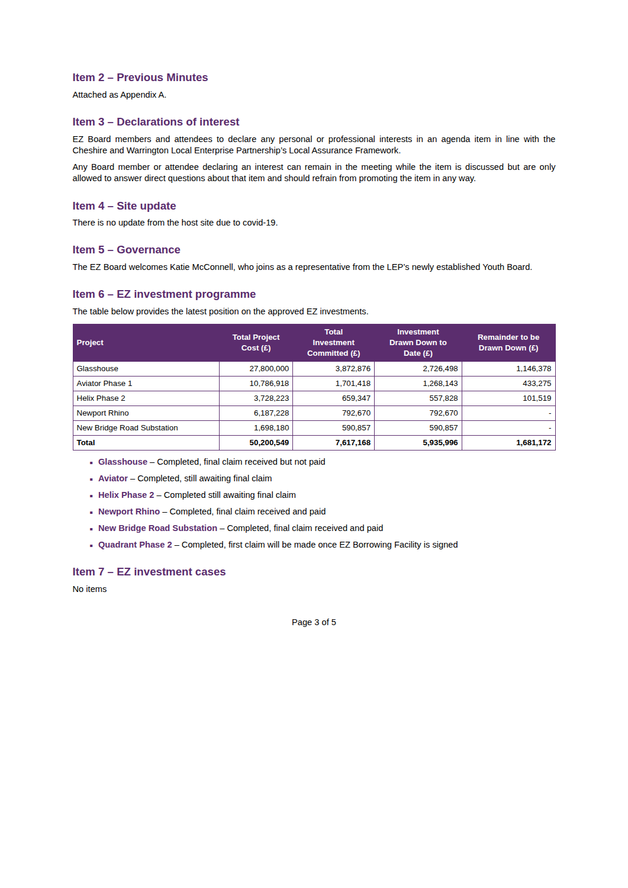Item 2 – Previous Minutes
Attached as Appendix A.
Item 3 – Declarations of interest
EZ Board members and attendees to declare any personal or professional interests in an agenda item in line with the Cheshire and Warrington Local Enterprise Partnership’s Local Assurance Framework.
Any Board member or attendee declaring an interest can remain in the meeting while the item is discussed but are only allowed to answer direct questions about that item and should refrain from promoting the item in any way.
Item 4 – Site update
There is no update from the host site due to covid-19.
Item 5 – Governance
The EZ Board welcomes Katie McConnell, who joins as a representative from the LEP’s newly established Youth Board.
Item 6 – EZ investment programme
The table below provides the latest position on the approved EZ investments.
| Project | Total Project Cost (£) | Total Investment Committed (£) | Investment Drawn Down to Date (£) | Remainder to be Drawn Down (£) |
| --- | --- | --- | --- | --- |
| Glasshouse | 27,800,000 | 3,872,876 | 2,726,498 | 1,146,378 |
| Aviator Phase 1 | 10,786,918 | 1,701,418 | 1,268,143 | 433,275 |
| Helix Phase 2 | 3,728,223 | 659,347 | 557,828 | 101,519 |
| Newport Rhino | 6,187,228 | 792,670 | 792,670 | - |
| New Bridge Road Substation | 1,698,180 | 590,857 | 590,857 | - |
| Total | 50,200,549 | 7,617,168 | 5,935,996 | 1,681,172 |
Glasshouse – Completed, final claim received but not paid
Aviator – Completed, still awaiting final claim
Helix Phase 2 – Completed still awaiting final claim
Newport Rhino – Completed, final claim received and paid
New Bridge Road Substation – Completed, final claim received and paid
Quadrant Phase 2 – Completed, first claim will be made once EZ Borrowing Facility is signed
Item 7 – EZ investment cases
No items
Page 3 of 5